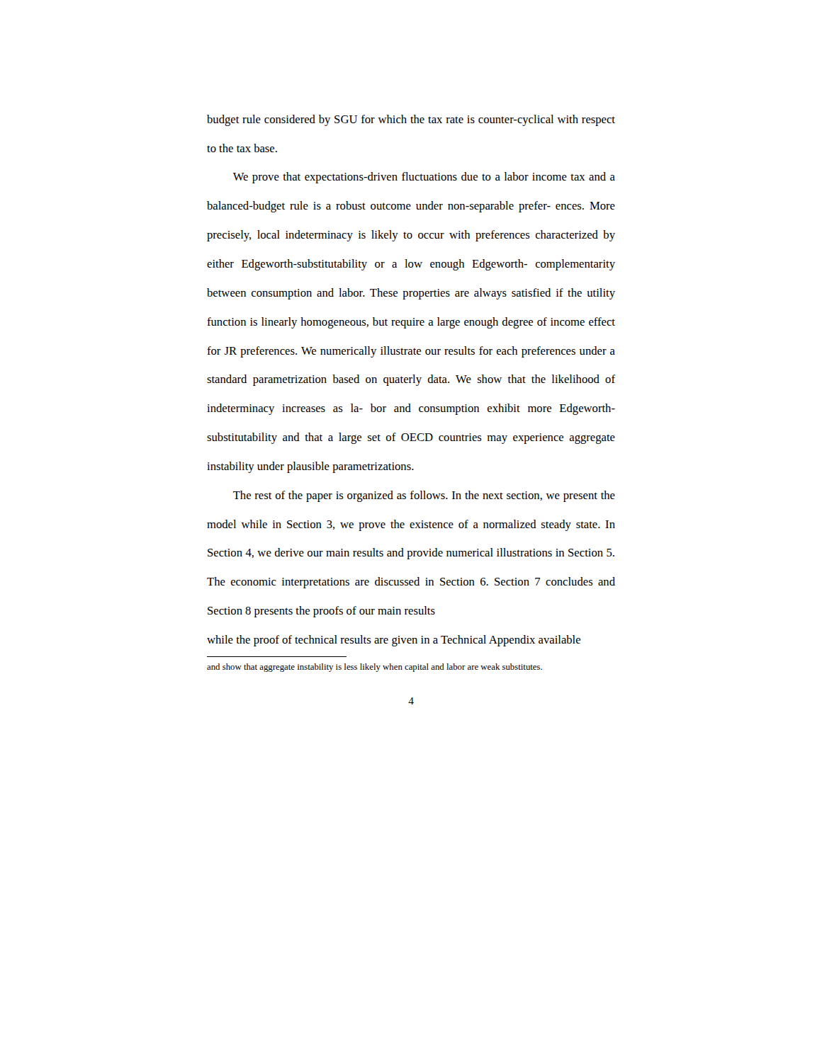budget rule considered by SGU for which the tax rate is counter-cyclical with respect to the tax base.
We prove that expectations-driven fluctuations due to a labor income tax and a balanced-budget rule is a robust outcome under non-separable prefer- ences. More precisely, local indeterminacy is likely to occur with preferences characterized by either Edgeworth-substitutability or a low enough Edgeworth- complementarity between consumption and labor. These properties are always satisfied if the utility function is linearly homogeneous, but require a large enough degree of income effect for JR preferences. We numerically illustrate our results for each preferences under a standard parametrization based on quaterly data. We show that the likelihood of indeterminacy increases as la- bor and consumption exhibit more Edgeworth-substitutability and that a large set of OECD countries may experience aggregate instability under plausible parametrizations.
The rest of the paper is organized as follows. In the next section, we present the model while in Section 3, we prove the existence of a normalized steady state. In Section 4, we derive our main results and provide numerical illustrations in Section 5. The economic interpretations are discussed in Section 6. Section 7 concludes and Section 8 presents the proofs of our main results
while the proof of technical results are given in a Technical Appendix available
and show that aggregate instability is less likely when capital and labor are weak substitutes.
4